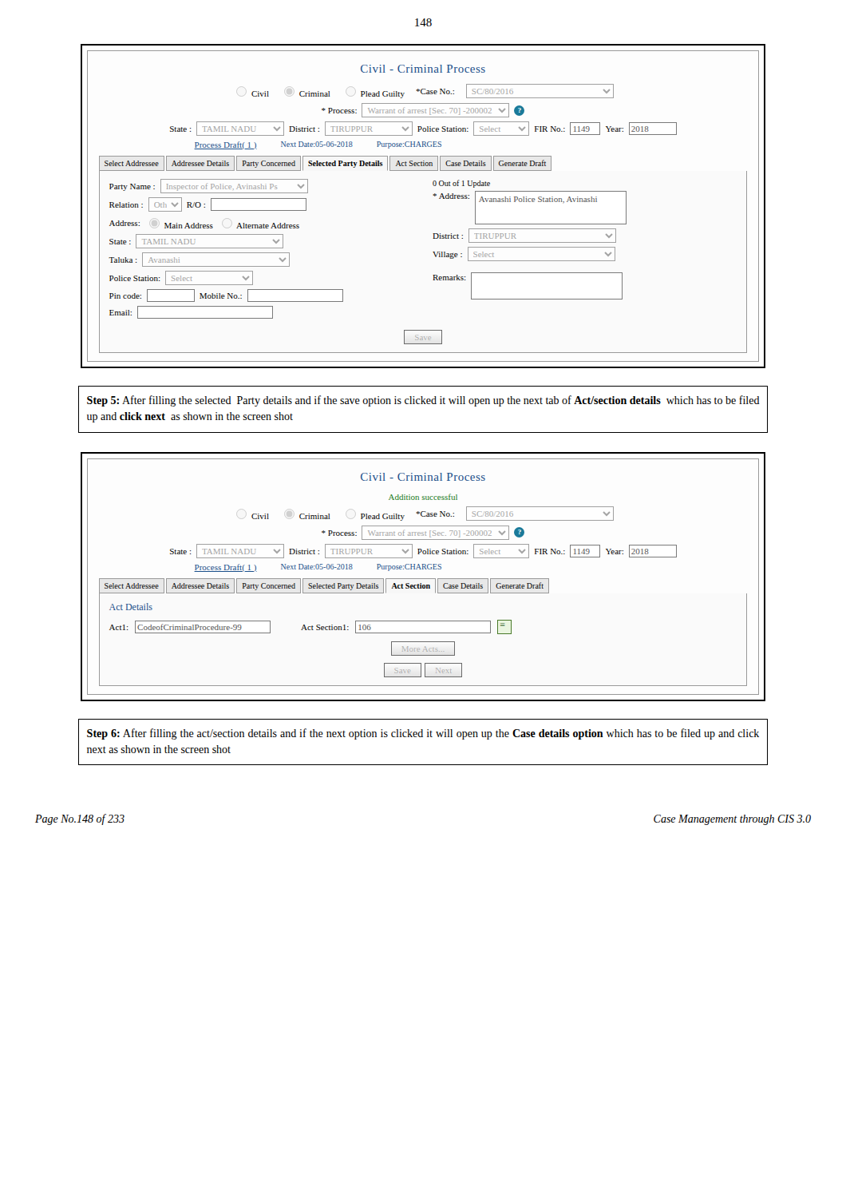148
Civil - Criminal Process
Civil Criminal Plead Guilty *Case No.: SC/80/2016
* Process: Warrant of arrest [Sec. 70] -200002 ?
State : TAMIL NADU District : TIRUPPUR Police Station: Select FIR No.: Year:
Process Draft( 1 ) Next Date:05-06-2018 Purpose:CHARGES
Select Addressee
Addressee Details
Party Concerned
Selected Party Details
Act Section
Case Details
Generate Draft
Party Name : Inspector of Police, Avinashi Ps
Relation : Oth R/O :
Address: Main Address Alternate Address
State : TAMIL NADU
Taluka : Avanashi
Police Station: Select
Pin code: Mobile No.:
Email:
0 Out of 1 Update
* Address: Avanashi Police Station, Avinashi
District : TIRUPPUR
Village : Select
Remarks:
Save
Step 5: After filling the selected Party details and if the save option is clicked it will open up the next tab of Act/section details which has to be filed up and click next as shown in the screen shot
Civil - Criminal Process
Addition successful
Civil Criminal Plead Guilty *Case No.: SC/80/2016
* Process: Warrant of arrest [Sec. 70] -200002 ?
State : TAMIL NADU District : TIRUPPUR Police Station: Select FIR No.: Year:
Process Draft( 1 ) Next Date:05-06-2018 Purpose:CHARGES
Select Addressee
Addressee Details
Party Concerned
Selected Party Details
Act Section
Case Details
Generate Draft
Act Details
Act1: Act Section1:
More Acts...
Save Next
Step 6: After filling the act/section details and if the next option is clicked it will open up the Case details option which has to be filed up and click next as shown in the screen shot
Page No.148 of 233
Case Management through CIS 3.0